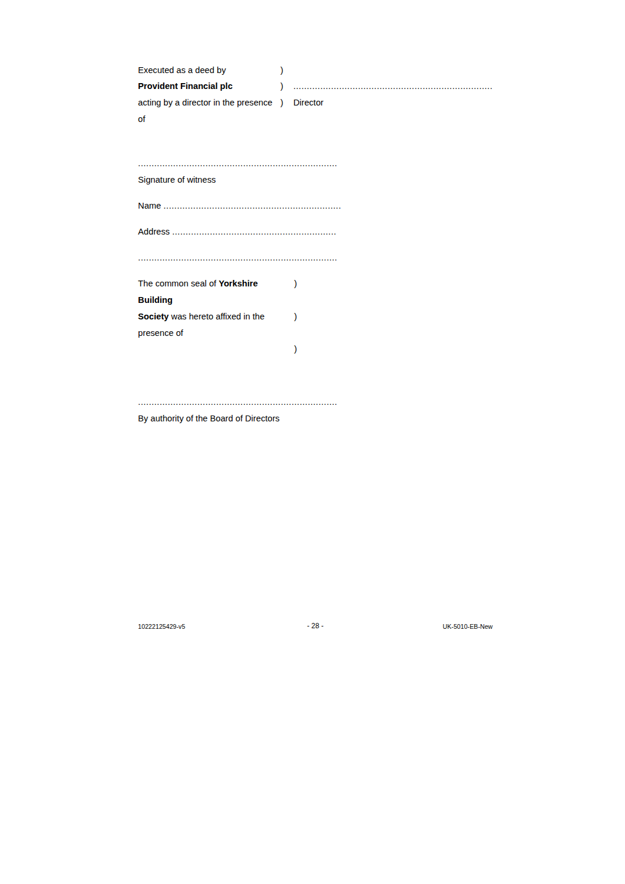| Executed as a deed by | ) | |
| Provident Financial plc | ) | .......................................................................... |
| acting by a director in the presence of | ) | Director |
..........................................................................
Signature of witness
Name ..................................................................
Address .............................................................
..........................................................................
| The common seal of Yorkshire Building | ) | |
| Society was hereto affixed in the presence of | ) | |
| | ) | |
..........................................................................
By authority of the Board of Directors
| 10222125429-v5 | - 28 - | UK-5010-EB-New |